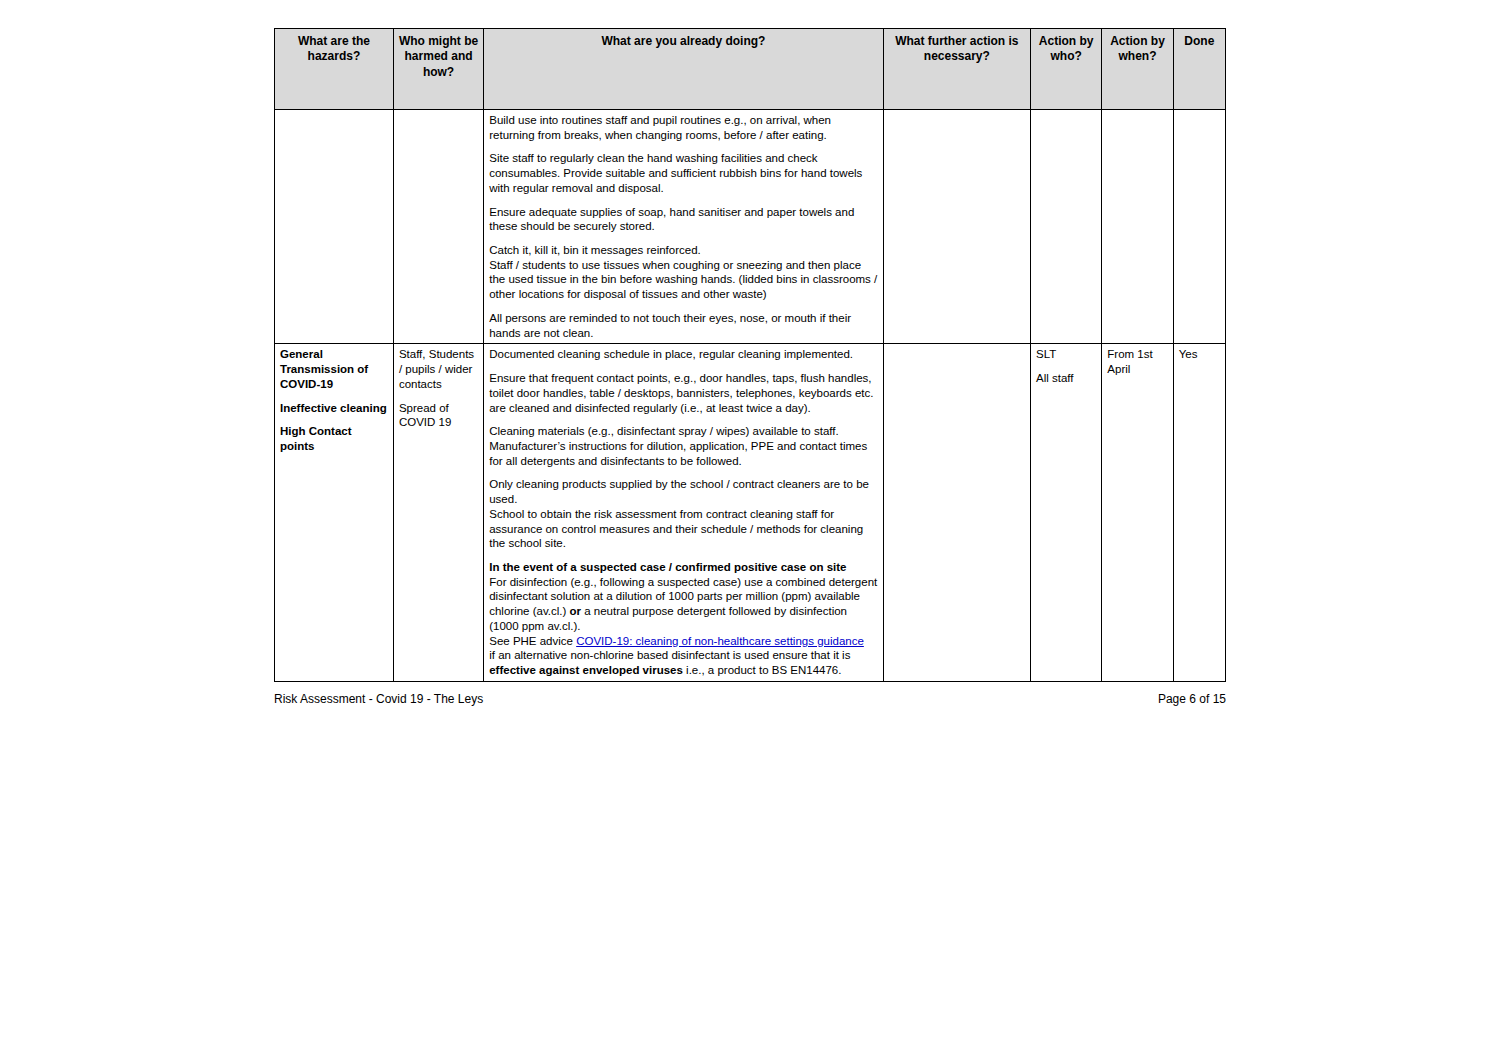| What are the hazards? | Who might be harmed and how? | What are you already doing? | What further action is necessary? | Action by who? | Action by when? | Done |
| --- | --- | --- | --- | --- | --- | --- |
| | | Build use into routines staff and pupil routines e.g., on arrival, when returning from breaks, when changing rooms, before / after eating. Site staff to regularly clean the hand washing facilities and check consumables. Provide suitable and sufficient rubbish bins for hand towels with regular removal and disposal. Ensure adequate supplies of soap, hand sanitiser and paper towels and these should be securely stored. Catch it, kill it, bin it messages reinforced. Staff / students to use tissues when coughing or sneezing and then place the used tissue in the bin before washing hands. (lidded bins in classrooms / other locations for disposal of tissues and other waste) All persons are reminded to not touch their eyes, nose, or mouth if their hands are not clean. | | | | |
| General Transmission of COVID-19 Ineffective cleaning High Contact points | Staff, Students / pupils / wider contacts Spread of COVID 19 | Documented cleaning schedule in place, regular cleaning implemented. Ensure that frequent contact points, e.g., door handles, taps, flush handles, toilet door handles, table / desktops, bannisters, telephones, keyboards etc. are cleaned and disinfected regularly (i.e., at least twice a day). Cleaning materials (e.g., disinfectant spray / wipes) available to staff. Manufacturer’s instructions for dilution, application, PPE and contact times for all detergents and disinfectants to be followed. Only cleaning products supplied by the school / contract cleaners are to be used. School to obtain the risk assessment from contract cleaning staff for assurance on control measures and their schedule / methods for cleaning the school site. In the event of a suspected case / confirmed positive case on site For disinfection (e.g., following a suspected case) use a combined detergent disinfectant solution at a dilution of 1000 parts per million (ppm) available chlorine (av.cl.) or a neutral purpose detergent followed by disinfection (1000 ppm av.cl.). See PHE advice COVID-19: cleaning of non-healthcare settings guidance if an alternative non-chlorine based disinfectant is used ensure that it is effective against enveloped viruses i.e., a product to BS EN14476. | | SLT All staff | From 1st April | Yes |
Risk Assessment - Covid 19 - The Leys
Page 6 of 15